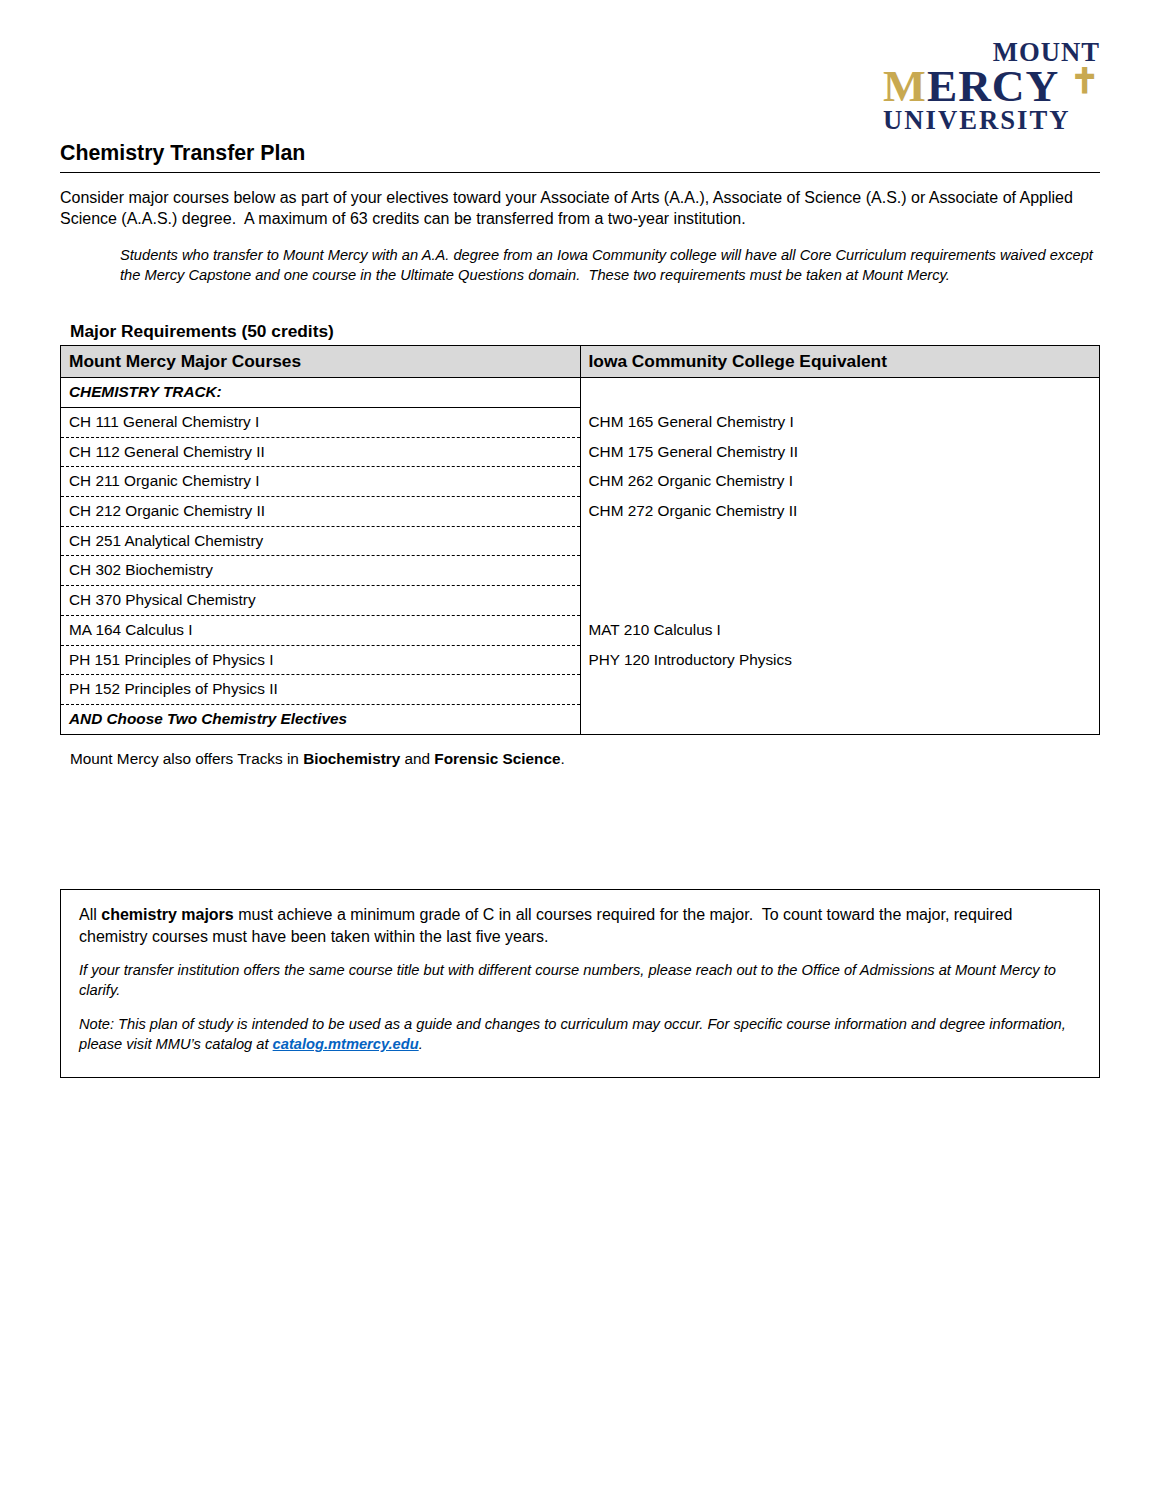MOUNT MERCY ✝ UNIVERSITY
Chemistry Transfer Plan
Consider major courses below as part of your electives toward your Associate of Arts (A.A.), Associate of Science (A.S.) or Associate of Applied Science (A.A.S.) degree. A maximum of 63 credits can be transferred from a two-year institution.
Students who transfer to Mount Mercy with an A.A. degree from an Iowa Community college will have all Core Curriculum requirements waived except the Mercy Capstone and one course in the Ultimate Questions domain. These two requirements must be taken at Mount Mercy.
Major Requirements (50 credits)
| Mount Mercy Major Courses | Iowa Community College Equivalent |
| --- | --- |
| CHEMISTRY TRACK: | |
| CH 111 General Chemistry I | CHM 165 General Chemistry I |
| CH 112 General Chemistry II | CHM 175 General Chemistry II |
| CH 211 Organic Chemistry I | CHM 262 Organic Chemistry I |
| CH 212 Organic Chemistry II | CHM 272 Organic Chemistry II |
| CH 251 Analytical Chemistry | |
| CH 302 Biochemistry | |
| CH 370 Physical Chemistry | |
| MA 164 Calculus I | MAT 210 Calculus I |
| PH 151 Principles of Physics I | PHY 120 Introductory Physics |
| PH 152 Principles of Physics II | |
| AND Choose Two Chemistry Electives | |
Mount Mercy also offers Tracks in Biochemistry and Forensic Science.
All chemistry majors must achieve a minimum grade of C in all courses required for the major. To count toward the major, required chemistry courses must have been taken within the last five years.
If your transfer institution offers the same course title but with different course numbers, please reach out to the Office of Admissions at Mount Mercy to clarify.
Note: This plan of study is intended to be used as a guide and changes to curriculum may occur. For specific course information and degree information, please visit MMU’s catalog at catalog.mtmercy.edu.